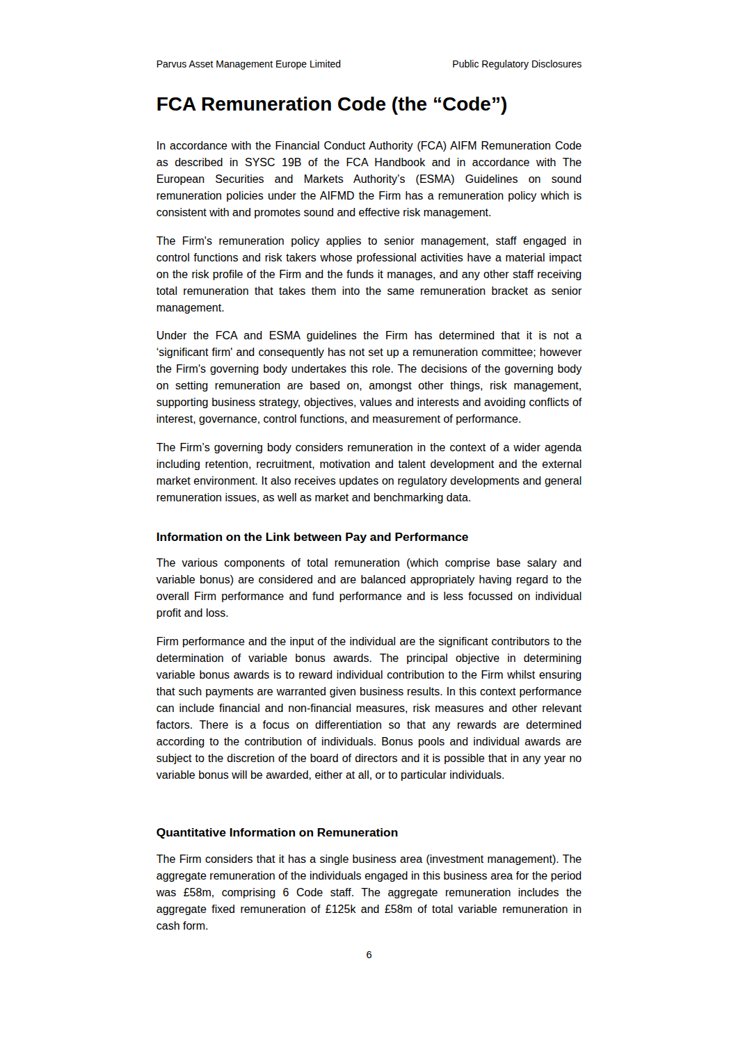Parvus Asset Management Europe Limited Public Regulatory Disclosures
FCA Remuneration Code (the “Code”)
In accordance with the Financial Conduct Authority (FCA) AIFM Remuneration Code as described in SYSC 19B of the FCA Handbook and in accordance with The European Securities and Markets Authority’s (ESMA) Guidelines on sound remuneration policies under the AIFMD the Firm has a remuneration policy which is consistent with and promotes sound and effective risk management.
The Firm's remuneration policy applies to senior management, staff engaged in control functions and risk takers whose professional activities have a material impact on the risk profile of the Firm and the funds it manages, and any other staff receiving total remuneration that takes them into the same remuneration bracket as senior management.
Under the FCA and ESMA guidelines the Firm has determined that it is not a ‘significant firm' and consequently has not set up a remuneration committee; however the Firm's governing body undertakes this role. The decisions of the governing body on setting remuneration are based on, amongst other things, risk management, supporting business strategy, objectives, values and interests and avoiding conflicts of interest, governance, control functions, and measurement of performance.
The Firm’s governing body considers remuneration in the context of a wider agenda including retention, recruitment, motivation and talent development and the external market environment. It also receives updates on regulatory developments and general remuneration issues, as well as market and benchmarking data.
Information on the Link between Pay and Performance
The various components of total remuneration (which comprise base salary and variable bonus) are considered and are balanced appropriately having regard to the overall Firm performance and fund performance and is less focussed on individual profit and loss.
Firm performance and the input of the individual are the significant contributors to the determination of variable bonus awards. The principal objective in determining variable bonus awards is to reward individual contribution to the Firm whilst ensuring that such payments are warranted given business results. In this context performance can include financial and non-financial measures, risk measures and other relevant factors. There is a focus on differentiation so that any rewards are determined according to the contribution of individuals. Bonus pools and individual awards are subject to the discretion of the board of directors and it is possible that in any year no variable bonus will be awarded, either at all, or to particular individuals.
Quantitative Information on Remuneration
The Firm considers that it has a single business area (investment management). The aggregate remuneration of the individuals engaged in this business area for the period was £58m, comprising 6 Code staff. The aggregate remuneration includes the aggregate fixed remuneration of £125k and £58m of total variable remuneration in cash form.
6